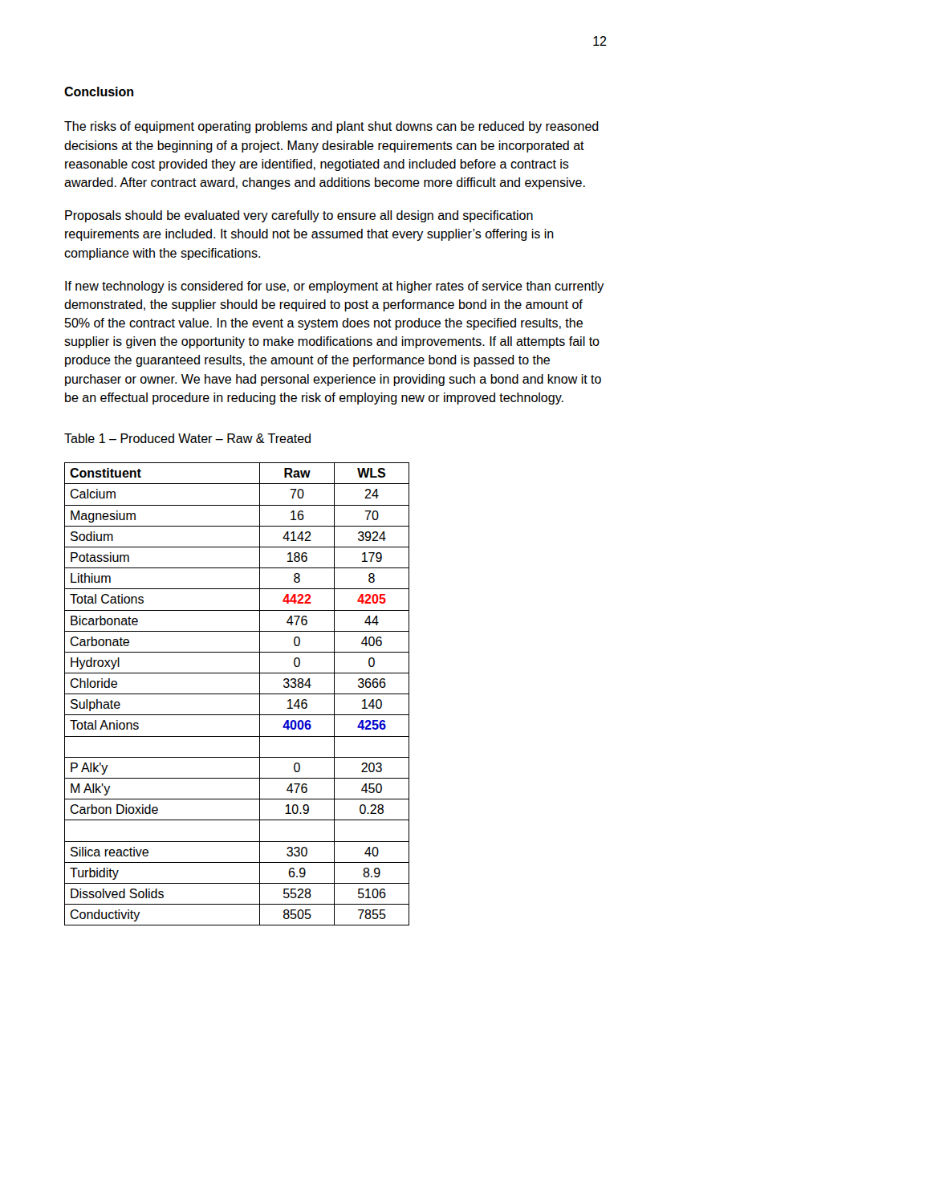12
Conclusion
The risks of equipment operating problems and plant shut downs can be reduced by reasoned decisions at the beginning of a project. Many desirable requirements can be incorporated at reasonable cost provided they are identified, negotiated and included before a contract is awarded. After contract award, changes and additions become more difficult and expensive.
Proposals should be evaluated very carefully to ensure all design and specification requirements are included. It should not be assumed that every supplier’s offering is in compliance with the specifications.
If new technology is considered for use, or employment at higher rates of service than currently demonstrated, the supplier should be required to post a performance bond in the amount of 50% of the contract value. In the event a system does not produce the specified results, the supplier is given the opportunity to make modifications and improvements. If all attempts fail to produce the guaranteed results, the amount of the performance bond is passed to the purchaser or owner. We have had personal experience in providing such a bond and know it to be an effectual procedure in reducing the risk of employing new or improved technology.
Table 1 – Produced Water – Raw & Treated
| Constituent | Raw | WLS |
| --- | --- | --- |
| Calcium | 70 | 24 |
| Magnesium | 16 | 70 |
| Sodium | 4142 | 3924 |
| Potassium | 186 | 179 |
| Lithium | 8 | 8 |
| Total Cations | 4422 | 4205 |
| Bicarbonate | 476 | 44 |
| Carbonate | 0 | 406 |
| Hydroxyl | 0 | 0 |
| Chloride | 3384 | 3666 |
| Sulphate | 146 | 140 |
| Total Anions | 4006 | 4256 |
| P Alk'y | 0 | 203 |
| M Alk'y | 476 | 450 |
| Carbon Dioxide | 10.9 | 0.28 |
| Silica reactive | 330 | 40 |
| Turbidity | 6.9 | 8.9 |
| Dissolved Solids | 5528 | 5106 |
| Conductivity | 8505 | 7855 |